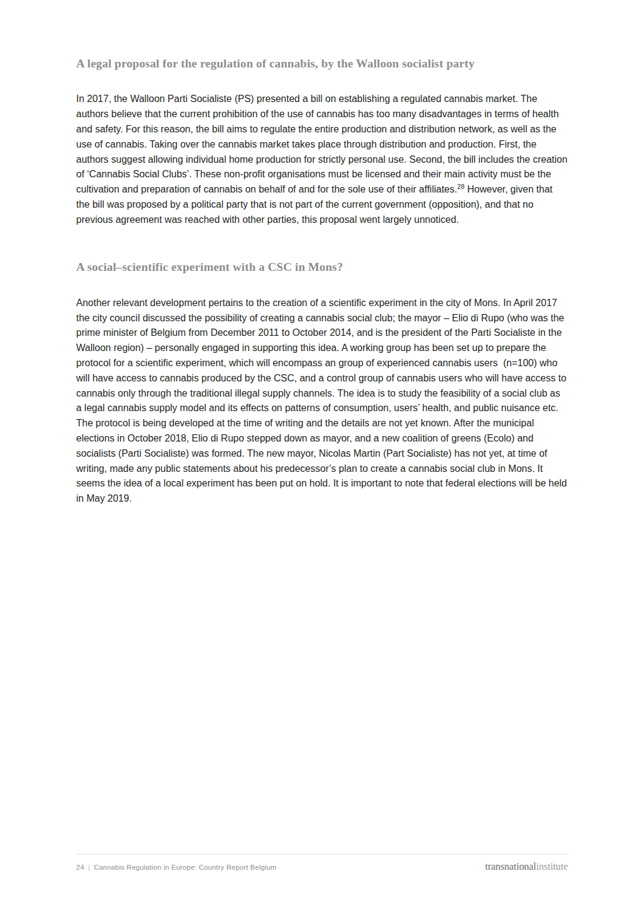A legal proposal for the regulation of cannabis, by the Walloon socialist party
In 2017, the Walloon Parti Socialiste (PS) presented a bill on establishing a regulated cannabis market. The authors believe that the current prohibition of the use of cannabis has too many disadvantages in terms of health and safety. For this reason, the bill aims to regulate the entire production and distribution network, as well as the use of cannabis. Taking over the cannabis market takes place through distribution and production. First, the authors suggest allowing individual home production for strictly personal use. Second, the bill includes the creation of ‘Cannabis Social Clubs’. These non-profit organisations must be licensed and their main activity must be the cultivation and preparation of cannabis on behalf of and for the sole use of their affiliates.28 However, given that the bill was proposed by a political party that is not part of the current government (opposition), and that no previous agreement was reached with other parties, this proposal went largely unnoticed.
A social–scientific experiment with a CSC in Mons?
Another relevant development pertains to the creation of a scientific experiment in the city of Mons. In April 2017 the city council discussed the possibility of creating a cannabis social club; the mayor – Elio di Rupo (who was the prime minister of Belgium from December 2011 to October 2014, and is the president of the Parti Socialiste in the Walloon region) – personally engaged in supporting this idea. A working group has been set up to prepare the protocol for a scientific experiment, which will encompass an group of experienced cannabis users (n=100) who will have access to cannabis produced by the CSC, and a control group of cannabis users who will have access to cannabis only through the traditional illegal supply channels. The idea is to study the feasibility of a social club as a legal cannabis supply model and its effects on patterns of consumption, users’ health, and public nuisance etc. The protocol is being developed at the time of writing and the details are not yet known. After the municipal elections in October 2018, Elio di Rupo stepped down as mayor, and a new coalition of greens (Ecolo) and socialists (Parti Socialiste) was formed. The new mayor, Nicolas Martin (Part Socialiste) has not yet, at time of writing, made any public statements about his predecessor’s plan to create a cannabis social club in Mons. It seems the idea of a local experiment has been put on hold. It is important to note that federal elections will be held in May 2019.
24|Cannabis Regulation in Europe: Country Report Belgium
transnationalinstitute